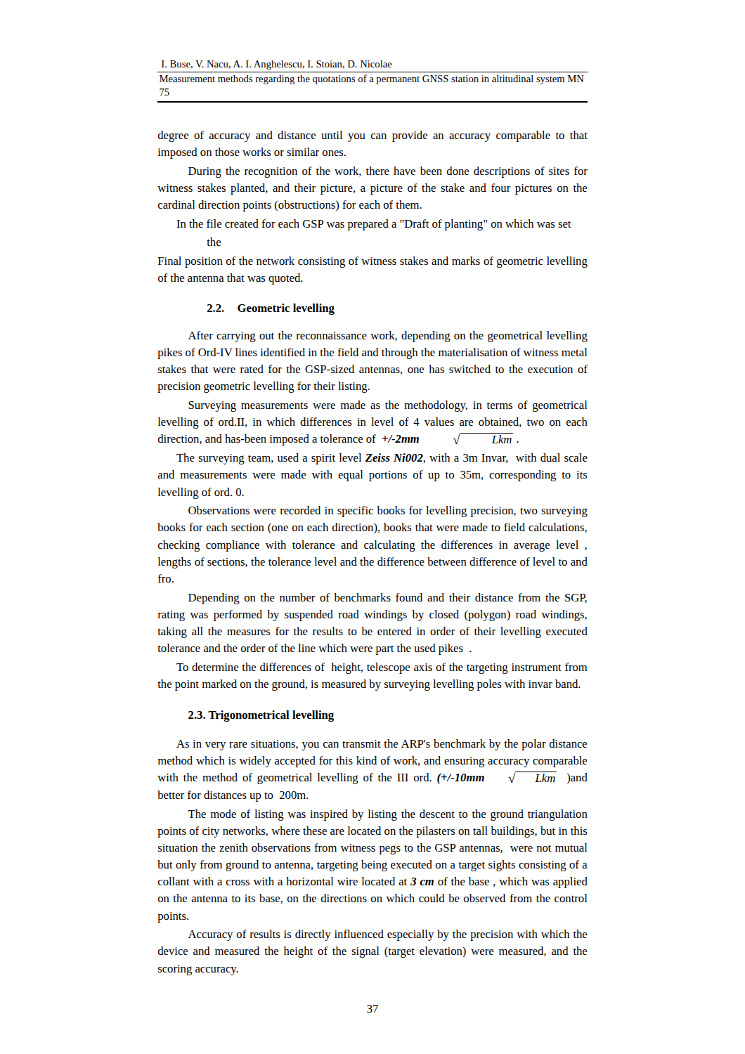I. Buse, V. Nacu, A. I. Anghelescu, I. Stoian, D. Nicolae
Measurement methods regarding the quotations of a permanent GNSS station in altitudinal system MN 75
degree of accuracy and distance until you can provide an accuracy comparable to that imposed on those works or similar ones.
During the recognition of the work, there have been done descriptions of sites for witness stakes planted, and their picture, a picture of the stake and four pictures on the cardinal direction points (obstructions) for each of them.
In the file created for each GSP was prepared a "Draft of planting" on which was set
the
Final position of the network consisting of witness stakes and marks of geometric levelling of the antenna that was quoted.
2.2. Geometric levelling
After carrying out the reconnaissance work, depending on the geometrical levelling pikes of Ord-IV lines identified in the field and through the materialisation of witness metal stakes that were rated for the GSP-sized antennas, one has switched to the execution of precision geometric levelling for their listing.
Surveying measurements were made as the methodology, in terms of geometrical levelling of ord.II, in which differences in level of 4 values are obtained, two on each direction, and has-been imposed a tolerance of +/-2mm Lkm .
The surveying team, used a spirit level Zeiss Ni002, with a 3m Invar, with dual scale and measurements were made with equal portions of up to 35m, corresponding to its levelling of ord. 0.
Observations were recorded in specific books for levelling precision, two surveying books for each section (one on each direction), books that were made to field calculations, checking compliance with tolerance and calculating the differences in average level , lengths of sections, the tolerance level and the difference between difference of level to and fro.
Depending on the number of benchmarks found and their distance from the SGP, rating was performed by suspended road windings by closed (polygon) road windings, taking all the measures for the results to be entered in order of their levelling executed tolerance and the order of the line which were part the used pikes .
To determine the differences of height, telescope axis of the targeting instrument from the point marked on the ground, is measured by surveying levelling poles with invar band.
2.3. Trigonometrical levelling
As in very rare situations, you can transmit the ARP's benchmark by the polar distance method which is widely accepted for this kind of work, and ensuring accuracy comparable with the method of geometrical levelling of the III ord. (+/-10mm Lkm )and better for distances up to 200m.
The mode of listing was inspired by listing the descent to the ground triangulation points of city networks, where these are located on the pilasters on tall buildings, but in this situation the zenith observations from witness pegs to the GSP antennas, were not mutual but only from ground to antenna, targeting being executed on a target sights consisting of a collant with a cross with a horizontal wire located at 3 cm of the base , which was applied on the antenna to its base, on the directions on which could be observed from the control points.
Accuracy of results is directly influenced especially by the precision with which the device and measured the height of the signal (target elevation) were measured, and the scoring accuracy.
37